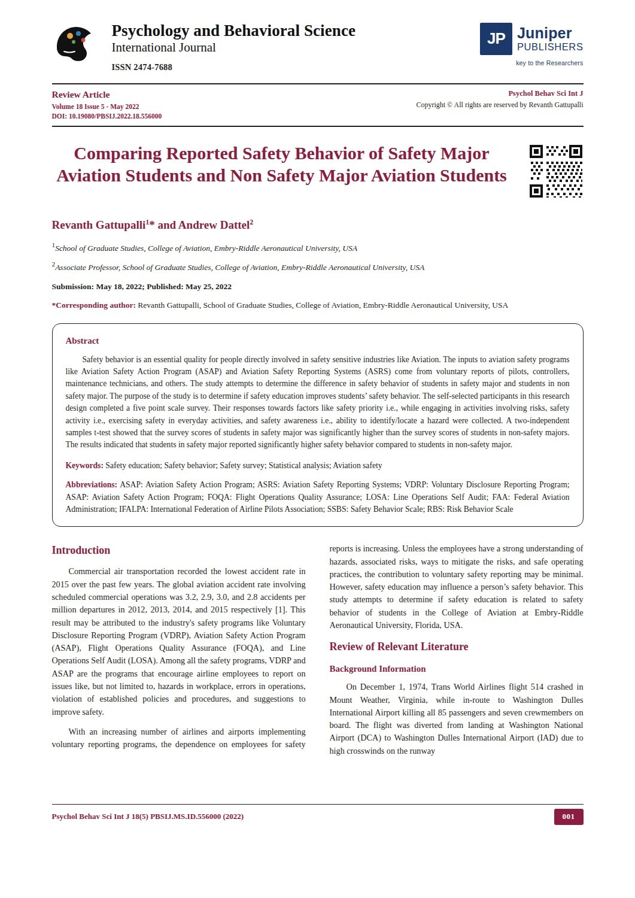Psychology and Behavioral Science
International Journal
ISSN 2474-7688
JP
Juniper
PUBLISHERS
key to the Researchers
Review Article
Volume 18 Issue 5 - May 2022
DOI: 10.19080/PBSIJ.2022.18.556000
Psychol Behav Sci Int J
Copyright © All rights are reserved by Revanth Gattupalli
Comparing Reported Safety Behavior of Safety Major Aviation Students and Non Safety Major Aviation Students
Revanth Gattupalli1* and Andrew Dattel2
1School of Graduate Studies, College of Aviation, Embry-Riddle Aeronautical University, USA
2Associate Professor, School of Graduate Studies, College of Aviation, Embry-Riddle Aeronautical University, USA
Submission: May 18, 2022; Published: May 25, 2022
*Corresponding author: Revanth Gattupalli, School of Graduate Studies, College of Aviation, Embry-Riddle Aeronautical University, USA
Abstract
Safety behavior is an essential quality for people directly involved in safety sensitive industries like Aviation. The inputs to aviation safety programs like Aviation Safety Action Program (ASAP) and Aviation Safety Reporting Systems (ASRS) come from voluntary reports of pilots, controllers, maintenance technicians, and others. The study attempts to determine the difference in safety behavior of students in safety major and students in non safety major. The purpose of the study is to determine if safety education improves students’ safety behavior. The self-selected participants in this research design completed a five point scale survey. Their responses towards factors like safety priority i.e., while engaging in activities involving risks, safety activity i.e., exercising safety in everyday activities, and safety awareness i.e., ability to identify/locate a hazard were collected. A two-independent samples t-test showed that the survey scores of students in safety major was significantly higher than the survey scores of students in non-safety majors. The results indicated that students in safety major reported significantly higher safety behavior compared to students in non-safety major.
Keywords: Safety education; Safety behavior; Safety survey; Statistical analysis; Aviation safety
Abbreviations: ASAP: Aviation Safety Action Program; ASRS: Aviation Safety Reporting Systems; VDRP: Voluntary Disclosure Reporting Program; ASAP: Aviation Safety Action Program; FOQA: Flight Operations Quality Assurance; LOSA: Line Operations Self Audit; FAA: Federal Aviation Administration; IFALPA: International Federation of Airline Pilots Association; SSBS: Safety Behavior Scale; RBS: Risk Behavior Scale
Introduction
Commercial air transportation recorded the lowest accident rate in 2015 over the past few years. The global aviation accident rate involving scheduled commercial operations was 3.2, 2.9, 3.0, and 2.8 accidents per million departures in 2012, 2013, 2014, and 2015 respectively [1]. This result may be attributed to the industry's safety programs like Voluntary Disclosure Reporting Program (VDRP), Aviation Safety Action Program (ASAP), Flight Operations Quality Assurance (FOQA), and Line Operations Self Audit (LOSA). Among all the safety programs, VDRP and ASAP are the programs that encourage airline employees to report on issues like, but not limited to, hazards in workplace, errors in operations, violation of established policies and procedures, and suggestions to improve safety.
With an increasing number of airlines and airports implementing voluntary reporting programs, the dependence on employees for safety reports is increasing. Unless the employees have a strong understanding of hazards, associated risks, ways to mitigate the risks, and safe operating practices, the contribution to voluntary safety reporting may be minimal. However, safety education may influence a person’s safety behavior. This study attempts to determine if safety education is related to safety behavior of students in the College of Aviation at Embry-Riddle Aeronautical University, Florida, USA.
Review of Relevant Literature
Background Information
On December 1, 1974, Trans World Airlines flight 514 crashed in Mount Weather, Virginia, while in-route to Washington Dulles International Airport killing all 85 passengers and seven crewmembers on board. The flight was diverted from landing at Washington National Airport (DCA) to Washington Dulles International Airport (IAD) due to high crosswinds on the runway
Psychol Behav Sci Int J 18(5) PBSIJ.MS.ID.556000 (2022)
001